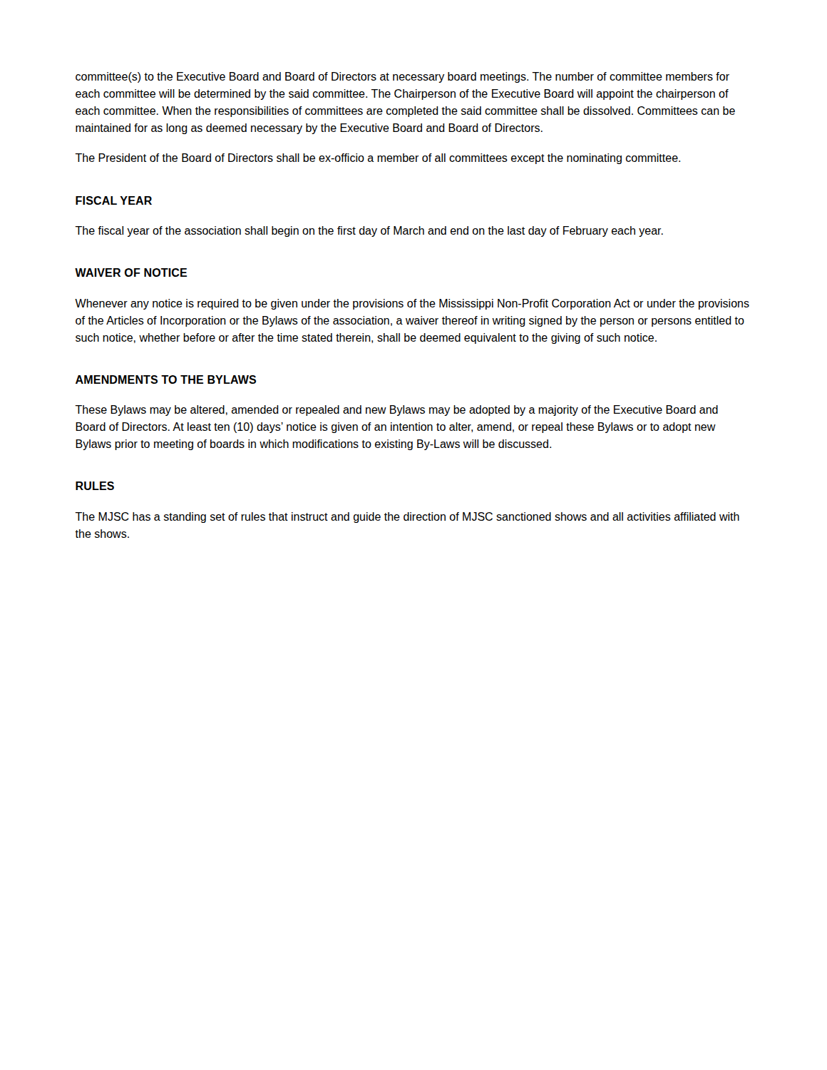committee(s) to the Executive Board and Board of Directors at necessary board meetings. The number of committee members for each committee will be determined by the said committee. The Chairperson of the Executive Board will appoint the chairperson of each committee. When the responsibilities of committees are completed the said committee shall be dissolved. Committees can be maintained for as long as deemed necessary by the Executive Board and Board of Directors.
The President of the Board of Directors shall be ex-officio a member of all committees except the nominating committee.
FISCAL YEAR
The fiscal year of the association shall begin on the first day of March and end on the last day of February each year.
WAIVER OF NOTICE
Whenever any notice is required to be given under the provisions of the Mississippi Non-Profit Corporation Act or under the provisions of the Articles of Incorporation or the Bylaws of the association, a waiver thereof in writing signed by the person or persons entitled to such notice, whether before or after the time stated therein, shall be deemed equivalent to the giving of such notice.
AMENDMENTS TO THE BYLAWS
These Bylaws may be altered, amended or repealed and new Bylaws may be adopted by a majority of the Executive Board and Board of Directors. At least ten (10) days’ notice is given of an intention to alter, amend, or repeal these Bylaws or to adopt new Bylaws prior to meeting of boards in which modifications to existing By-Laws will be discussed.
RULES
The MJSC has a standing set of rules that instruct and guide the direction of MJSC sanctioned shows and all activities affiliated with the shows.